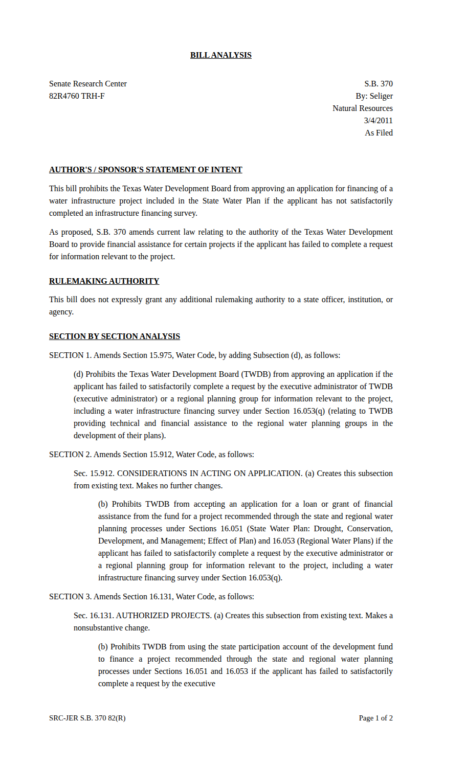BILL ANALYSIS
| Senate Research Center 82R4760 TRH-F | S.B. 370 By: Seliger Natural Resources 3/4/2011 As Filed |
AUTHOR'S / SPONSOR'S STATEMENT OF INTENT
This bill prohibits the Texas Water Development Board from approving an application for financing of a water infrastructure project included in the State Water Plan if the applicant has not satisfactorily completed an infrastructure financing survey.
As proposed, S.B. 370 amends current law relating to the authority of the Texas Water Development Board to provide financial assistance for certain projects if the applicant has failed to complete a request for information relevant to the project.
RULEMAKING AUTHORITY
This bill does not expressly grant any additional rulemaking authority to a state officer, institution, or agency.
SECTION BY SECTION ANALYSIS
SECTION 1. Amends Section 15.975, Water Code, by adding Subsection (d), as follows:
(d) Prohibits the Texas Water Development Board (TWDB) from approving an application if the applicant has failed to satisfactorily complete a request by the executive administrator of TWDB (executive administrator) or a regional planning group for information relevant to the project, including a water infrastructure financing survey under Section 16.053(q) (relating to TWDB providing technical and financial assistance to the regional water planning groups in the development of their plans).
SECTION 2. Amends Section 15.912, Water Code, as follows:
Sec. 15.912. CONSIDERATIONS IN ACTING ON APPLICATION. (a) Creates this subsection from existing text. Makes no further changes.
(b) Prohibits TWDB from accepting an application for a loan or grant of financial assistance from the fund for a project recommended through the state and regional water planning processes under Sections 16.051 (State Water Plan: Drought, Conservation, Development, and Management; Effect of Plan) and 16.053 (Regional Water Plans) if the applicant has failed to satisfactorily complete a request by the executive administrator or a regional planning group for information relevant to the project, including a water infrastructure financing survey under Section 16.053(q).
SECTION 3. Amends Section 16.131, Water Code, as follows:
Sec. 16.131. AUTHORIZED PROJECTS. (a) Creates this subsection from existing text. Makes a nonsubstantive change.
(b) Prohibits TWDB from using the state participation account of the development fund to finance a project recommended through the state and regional water planning processes under Sections 16.051 and 16.053 if the applicant has failed to satisfactorily complete a request by the executive
SRC-JER S.B. 370 82(R) Page 1 of 2